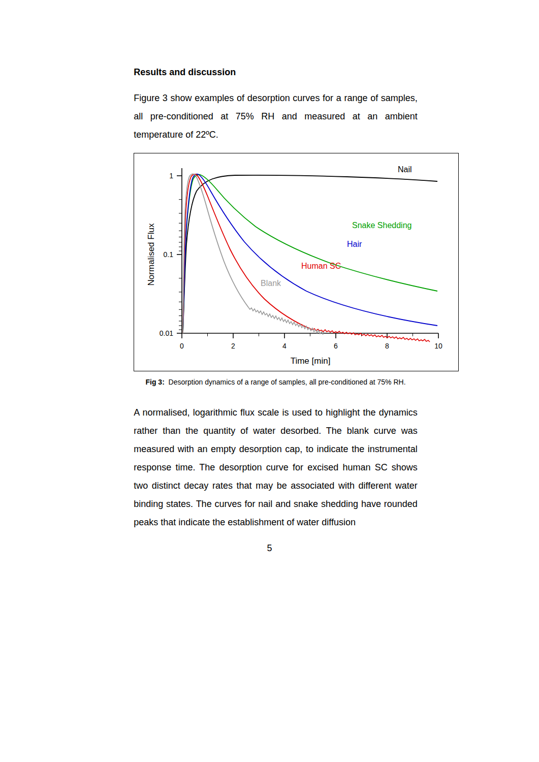Results and discussion
Figure 3 show examples of desorption curves for a range of samples, all pre-conditioned at 75% RH and measured at an ambient temperature of 22ºC.
1 0.1 0.01 0 2 4 6 8 10 Time [min] Normalised Flux Nail Snake Shedding Hair Human SC Blank
Fig 3: Desorption dynamics of a range of samples, all pre-conditioned at 75% RH.
A normalised, logarithmic flux scale is used to highlight the dynamics rather than the quantity of water desorbed. The blank curve was measured with an empty desorption cap, to indicate the instrumental response time. The desorption curve for excised human SC shows two distinct decay rates that may be associated with different water binding states. The curves for nail and snake shedding have rounded peaks that indicate the establishment of water diffusion
5